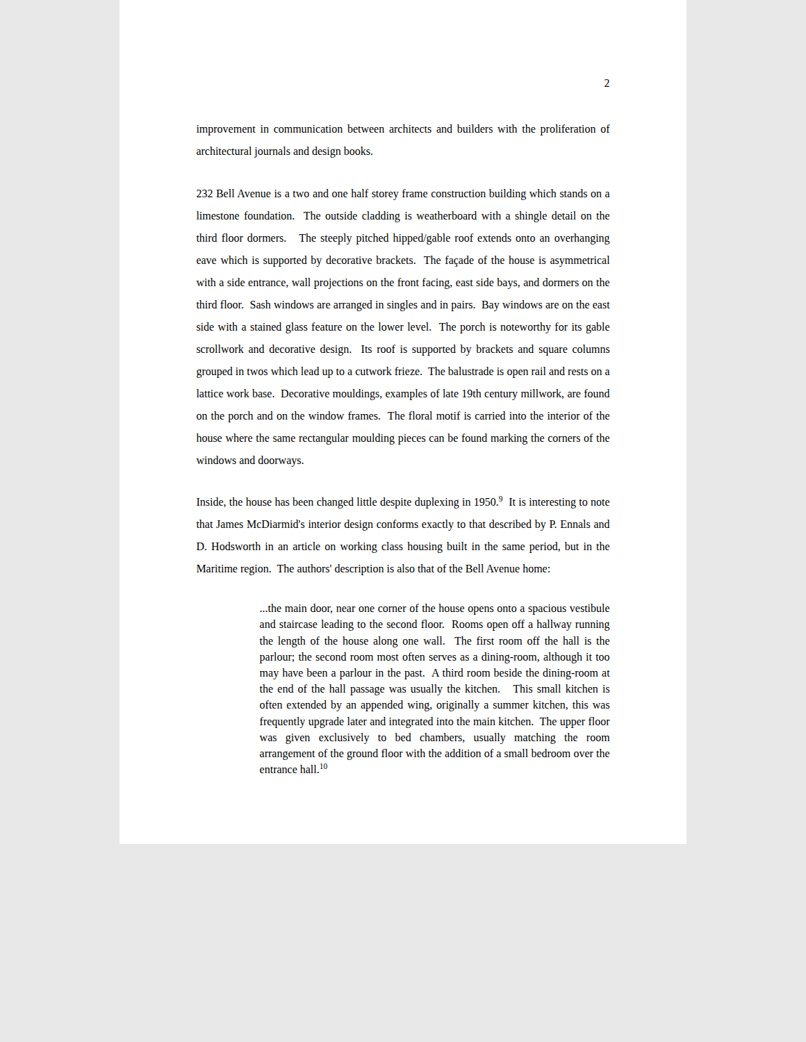2
improvement in communication between architects and builders with the proliferation of architectural journals and design books.
232 Bell Avenue is a two and one half storey frame construction building which stands on a limestone foundation. The outside cladding is weatherboard with a shingle detail on the third floor dormers. The steeply pitched hipped/gable roof extends onto an overhanging eave which is supported by decorative brackets. The façade of the house is asymmetrical with a side entrance, wall projections on the front facing, east side bays, and dormers on the third floor. Sash windows are arranged in singles and in pairs. Bay windows are on the east side with a stained glass feature on the lower level. The porch is noteworthy for its gable scrollwork and decorative design. Its roof is supported by brackets and square columns grouped in twos which lead up to a cutwork frieze. The balustrade is open rail and rests on a lattice work base. Decorative mouldings, examples of late 19th century millwork, are found on the porch and on the window frames. The floral motif is carried into the interior of the house where the same rectangular moulding pieces can be found marking the corners of the windows and doorways.
Inside, the house has been changed little despite duplexing in 1950.9 It is interesting to note that James McDiarmid's interior design conforms exactly to that described by P. Ennals and D. Hodsworth in an article on working class housing built in the same period, but in the Maritime region. The authors' description is also that of the Bell Avenue home:
...the main door, near one corner of the house opens onto a spacious vestibule and staircase leading to the second floor. Rooms open off a hallway running the length of the house along one wall. The first room off the hall is the parlour; the second room most often serves as a dining-room, although it too may have been a parlour in the past. A third room beside the dining-room at the end of the hall passage was usually the kitchen. This small kitchen is often extended by an appended wing, originally a summer kitchen, this was frequently upgrade later and integrated into the main kitchen. The upper floor was given exclusively to bed chambers, usually matching the room arrangement of the ground floor with the addition of a small bedroom over the entrance hall.10